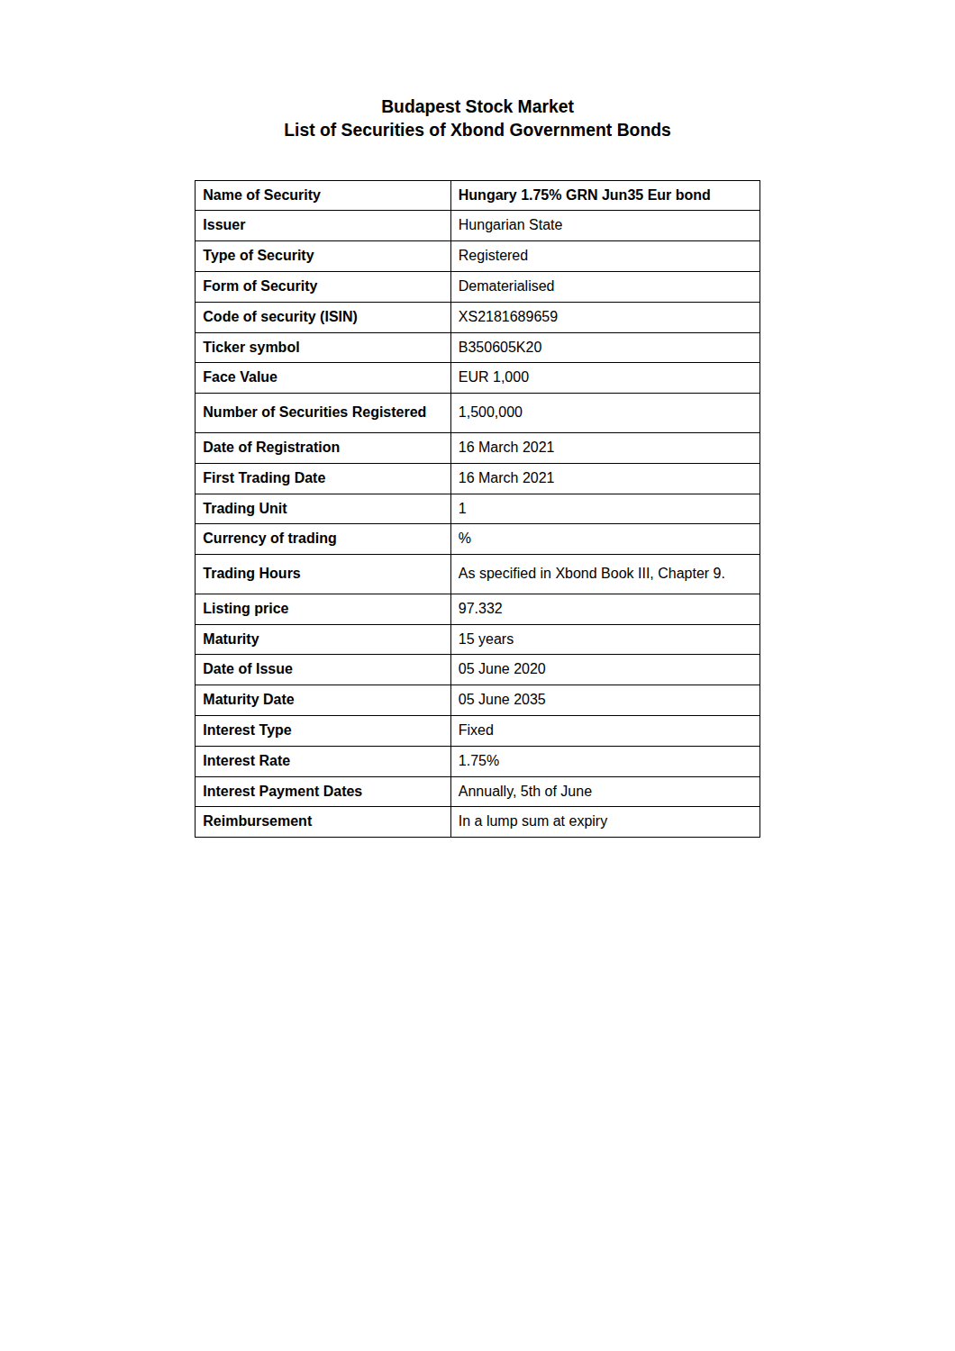Budapest Stock Market
List of Securities of Xbond Government Bonds
| Name of Security | Hungary 1.75% GRN Jun35 Eur bond |
| Issuer | Hungarian State |
| Type of Security | Registered |
| Form of Security | Dematerialised |
| Code of security (ISIN) | XS2181689659 |
| Ticker symbol | B350605K20 |
| Face Value | EUR 1,000 |
| Number of Securities Registered | 1,500,000 |
| Date of Registration | 16 March 2021 |
| First Trading Date | 16 March 2021 |
| Trading Unit | 1 |
| Currency of trading | % |
| Trading Hours | As specified in Xbond Book III, Chapter 9. |
| Listing price | 97.332 |
| Maturity | 15 years |
| Date of Issue | 05 June 2020 |
| Maturity Date | 05 June 2035 |
| Interest Type | Fixed |
| Interest Rate | 1.75% |
| Interest Payment Dates | Annually, 5th of June |
| Reimbursement | In a lump sum at expiry |